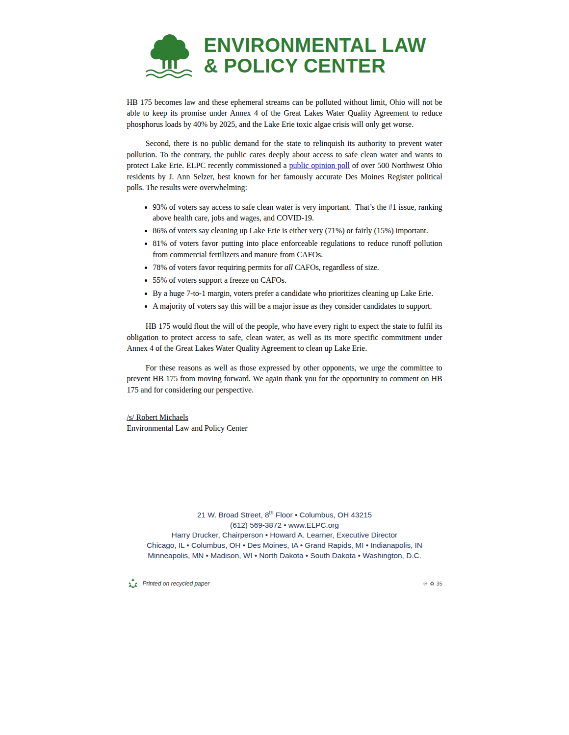ENVIRONMENTAL LAW
& POLICY CENTER
HB 175 becomes law and these ephemeral streams can be polluted without limit, Ohio will not be able to keep its promise under Annex 4 of the Great Lakes Water Quality Agreement to reduce phosphorus loads by 40% by 2025, and the Lake Erie toxic algae crisis will only get worse.
Second, there is no public demand for the state to relinquish its authority to prevent water pollution. To the contrary, the public cares deeply about access to safe clean water and wants to protect Lake Erie. ELPC recently commissioned a public opinion poll of over 500 Northwest Ohio residents by J. Ann Selzer, best known for her famously accurate Des Moines Register political polls. The results were overwhelming:
93% of voters say access to safe clean water is very important. That’s the #1 issue, ranking above health care, jobs and wages, and COVID-19.
86% of voters say cleaning up Lake Erie is either very (71%) or fairly (15%) important.
81% of voters favor putting into place enforceable regulations to reduce runoff pollution from commercial fertilizers and manure from CAFOs.
78% of voters favor requiring permits for all CAFOs, regardless of size.
55% of voters support a freeze on CAFOs.
By a huge 7-to-1 margin, voters prefer a candidate who prioritizes cleaning up Lake Erie.
A majority of voters say this will be a major issue as they consider candidates to support.
HB 175 would flout the will of the people, who have every right to expect the state to fulfil its obligation to protect access to safe, clean water, as well as its more specific commitment under Annex 4 of the Great Lakes Water Quality Agreement to clean up Lake Erie.
For these reasons as well as those expressed by other opponents, we urge the committee to prevent HB 175 from moving forward. We again thank you for the opportunity to comment on HB 175 and for considering our perspective.
/s/ Robert Michaels
Environmental Law and Policy Center
21 W. Broad Street, 8th Floor • Columbus, OH 43215 (612) 569-3872 • www.ELPC.org Harry Drucker, Chairperson • Howard A. Learner, Executive Director Chicago, IL • Columbus, OH • Des Moines, IA • Grand Rapids, MI • Indianapolis, IN Minneapolis, MN • Madison, WI • North Dakota • South Dakota • Washington, D.C.
Printed on recycled paper
♾ ♻ 35